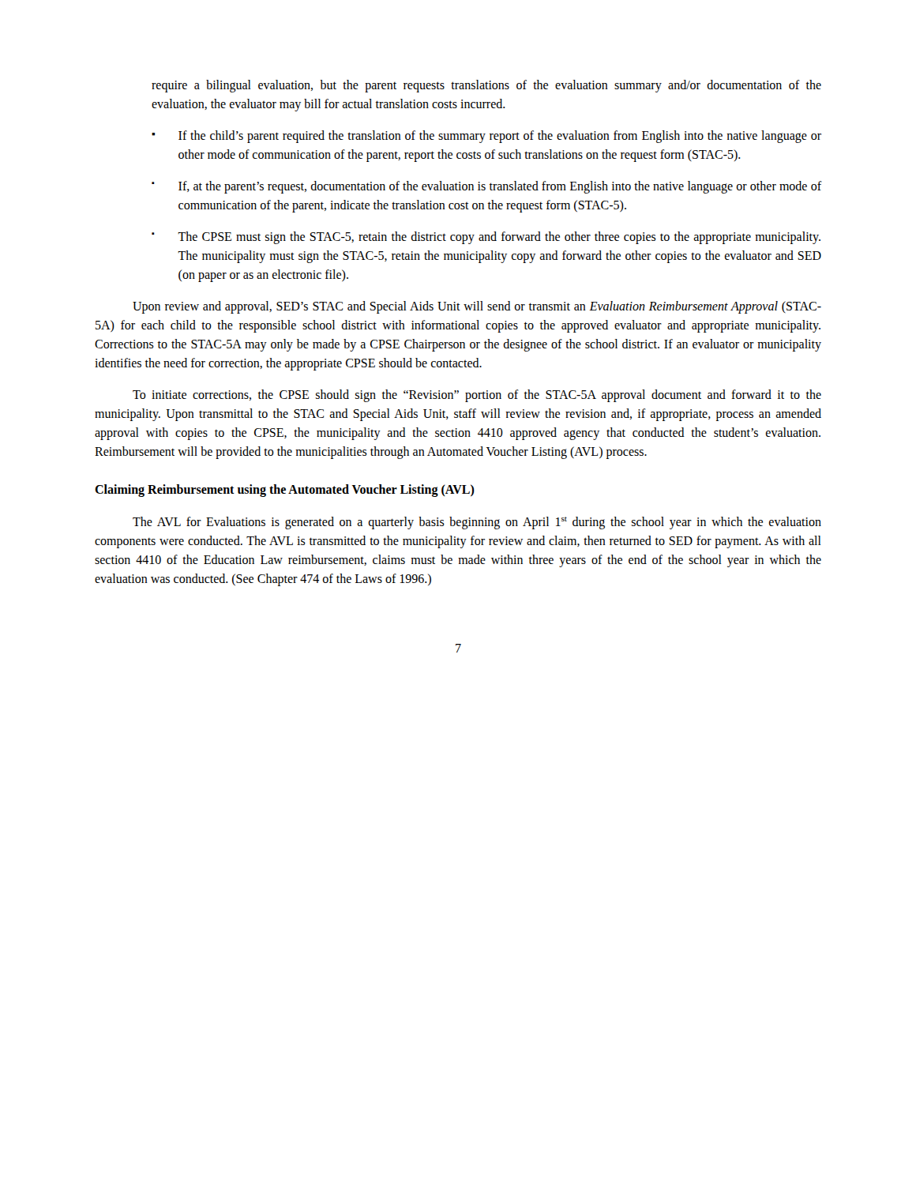require a bilingual evaluation, but the parent requests translations of the evaluation summary and/or documentation of the evaluation, the evaluator may bill for actual translation costs incurred.
If the child’s parent required the translation of the summary report of the evaluation from English into the native language or other mode of communication of the parent, report the costs of such translations on the request form (STAC-5).
If, at the parent’s request, documentation of the evaluation is translated from English into the native language or other mode of communication of the parent, indicate the translation cost on the request form (STAC-5).
The CPSE must sign the STAC-5, retain the district copy and forward the other three copies to the appropriate municipality. The municipality must sign the STAC-5, retain the municipality copy and forward the other copies to the evaluator and SED (on paper or as an electronic file).
Upon review and approval, SED’s STAC and Special Aids Unit will send or transmit an Evaluation Reimbursement Approval (STAC-5A) for each child to the responsible school district with informational copies to the approved evaluator and appropriate municipality. Corrections to the STAC-5A may only be made by a CPSE Chairperson or the designee of the school district. If an evaluator or municipality identifies the need for correction, the appropriate CPSE should be contacted.
To initiate corrections, the CPSE should sign the “Revision” portion of the STAC-5A approval document and forward it to the municipality. Upon transmittal to the STAC and Special Aids Unit, staff will review the revision and, if appropriate, process an amended approval with copies to the CPSE, the municipality and the section 4410 approved agency that conducted the student’s evaluation. Reimbursement will be provided to the municipalities through an Automated Voucher Listing (AVL) process.
Claiming Reimbursement using the Automated Voucher Listing (AVL)
The AVL for Evaluations is generated on a quarterly basis beginning on April 1st during the school year in which the evaluation components were conducted. The AVL is transmitted to the municipality for review and claim, then returned to SED for payment. As with all section 4410 of the Education Law reimbursement, claims must be made within three years of the end of the school year in which the evaluation was conducted. (See Chapter 474 of the Laws of 1996.)
7